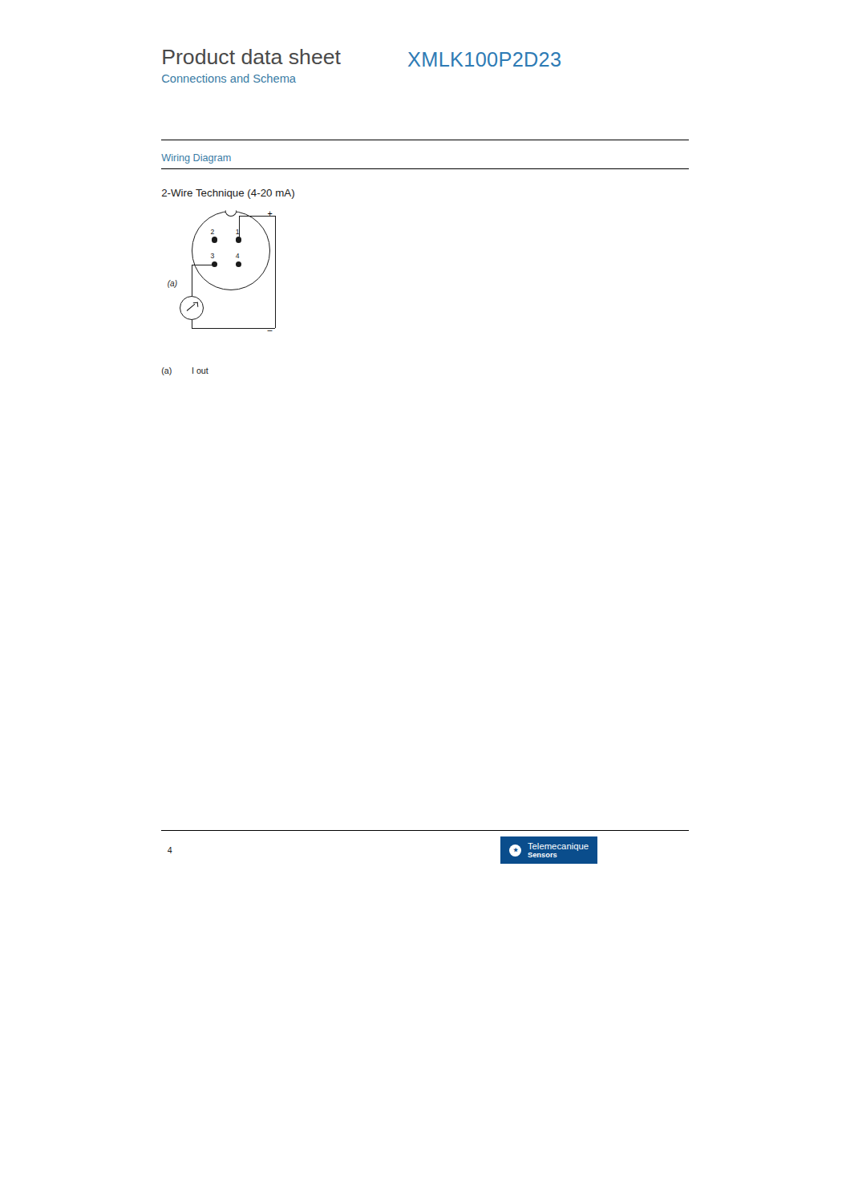Product data sheet
Connections and Schema
XMLK100P2D23
Wiring Diagram
2-Wire Technique (4-20 mA)
2
1
3
4
+
–
(a)
(a) I out
4
★
Telemecanique Sensors